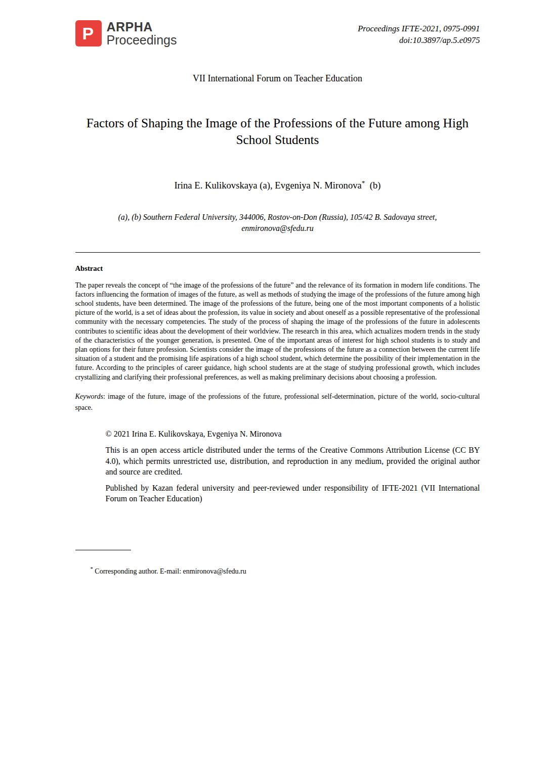ARPHA
Proceedings
Proceedings IFTE-2021, 0975-0991
doi:10.3897/ap.5.e0975
VII International Forum on Teacher Education
Factors of Shaping the Image of the Professions of the Future among High School Students
Irina E. Kulikovskaya (a), Evgeniya N. Mironova* (b)
(a), (b) Southern Federal University, 344006, Rostov-on-Don (Russia), 105/42 B. Sadovaya street,
enmironova@sfedu.ru
Abstract
The paper reveals the concept of “the image of the professions of the future” and the relevance of its formation in modern life conditions. The factors influencing the formation of images of the future, as well as methods of studying the image of the professions of the future among high school students, have been determined. The image of the professions of the future, being one of the most important components of a holistic picture of the world, is a set of ideas about the profession, its value in society and about oneself as a possible representative of the professional community with the necessary competencies. The study of the process of shaping the image of the professions of the future in adolescents contributes to scientific ideas about the development of their worldview. The research in this area, which actualizes modern trends in the study of the characteristics of the younger generation, is presented. One of the important areas of interest for high school students is to study and plan options for their future profession. Scientists consider the image of the professions of the future as a connection between the current life situation of a student and the promising life aspirations of a high school student, which determine the possibility of their implementation in the future. According to the principles of career guidance, high school students are at the stage of studying professional growth, which includes crystallizing and clarifying their professional preferences, as well as making preliminary decisions about choosing a profession.
Keywords: image of the future, image of the professions of the future, professional self-determination, picture of the world, socio-cultural space.
© 2021 Irina E. Kulikovskaya, Evgeniya N. Mironova
This is an open access article distributed under the terms of the Creative Commons Attribution License (CC BY 4.0), which permits unrestricted use, distribution, and reproduction in any medium, provided the original author and source are credited.
Published by Kazan federal university and peer-reviewed under responsibility of IFTE-2021 (VII International Forum on Teacher Education)
* Corresponding author. E-mail: enmironova@sfedu.ru